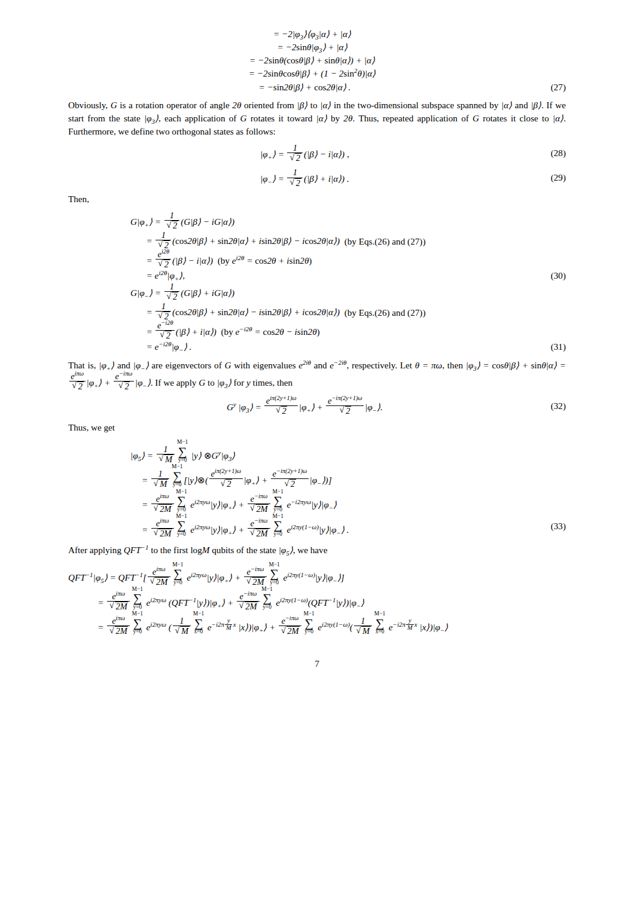= −2|φ3⟩⟨φ3|α⟩ + |α⟩
= −2sinθ|φ3⟩ + |α⟩
= −2sinθ(cosθ|β⟩ + sinθ|α⟩) + |α⟩
= −2sinθcosθ|β⟩ + (1 − 2sin2θ)|α⟩
= −sin2θ|β⟩ + cos2θ|α⟩ .
(27)
Obviously, G is a rotation operator of angle 2θ oriented from |β⟩ to |α⟩ in the two-dimensional subspace spanned by |α⟩ and |β⟩. If we start from the state |φ3⟩, each application of G rotates it toward |α⟩ by 2θ. Thus, repeated application of G rotates it close to |α⟩. Furthermore, we define two orthogonal states as follows:
|φ+⟩ = 12(|β⟩ − i|α⟩) ,
(28)
|φ−⟩ = 12(|β⟩ + i|α⟩) .
(29)
Then,
G|φ+⟩ = 12(G|β⟩ − iG|α⟩)
= 12(cos2θ|β⟩ + sin2θ|α⟩ + isin2θ|β⟩ − icos2θ|α⟩) (by Eqs.(26) and (27))
= ei2θ 2(|β⟩ − i|α⟩) (by ei2θ = cos2θ + isin2θ)
= ei2θ|φ+⟩,
(30)
G|φ−⟩ = 12(G|β⟩ + iG|α⟩)
= 12(cos2θ|β⟩ + sin2θ|α⟩ − isin2θ|β⟩ + icos2θ|α⟩) (by Eqs.(26) and (27))
= e−i2θ 2(|β⟩ + i|α⟩) (by e−i2θ = cos2θ − isin2θ)
= e−i2θ|φ−⟩ .
(31)
That is, |φ+⟩ and |φ−⟩ are eigenvectors of G with eigenvalues e2iθ and e−2iθ, respectively. Let θ = πω, then |φ3⟩ = cosθ|β⟩ + sinθ|α⟩ = eiπω 2|φ+⟩ + e−iπω 2|φ−⟩. If we apply G to |φ3⟩ for y times, then
Gy |φ3⟩ = eiπ(2y+1)ω 2|φ+⟩ + e−iπ(2y+1)ω 2|φ−⟩.
(32)
Thus, we get
|φ5⟩ = 1 M M−1∑y=0 |y⟩ ⊗Gy|φ3⟩
= 1 M M−1∑y=0[|y⟩⊗(eiπ(2y+1)ω 2|φ+⟩ + e−iπ(2y+1)ω 2|φ−⟩)]
= eiπω 2M M−1∑y=0 ei2πyω|y⟩|φ+⟩ + e−iπω 2M M−1∑y=0 e−i2πyω|y⟩|φ−⟩
= eiπω 2M M−1∑y=0 ei2πyω|y⟩|φ+⟩ + e−iπω 2M M−1∑y=0 ei2πy(1−ω)|y⟩|φ−⟩ .
(33)
After applying QFT−1 to the first log M qubits of the state |φ5⟩, we have
QFT−1|φ5⟩ = QFT−1[eiπω 2M M−1∑y=0 ei2πyω|y⟩|φ+⟩ + e−iπω 2M M−1∑y=0 ei2πy(1−ω)|y⟩|φ−⟩]
= eiπω 2M M−1∑y=0 ei2πyω (QFT−1|y⟩)|φ+⟩ + e−iπω 2M M−1∑y=0 ei2πy(1−ω)(QFT−1|y⟩)|φ−⟩
= eiπω 2M M−1∑y=0 ei2πyω (1 M M−1∑x=0 e−i2πyMx |x⟩)|φ+⟩ + e−iπω 2M M−1∑y=0 ei2πy(1−ω)(1 M M−1∑x=0 e−i2πyMx |x⟩)|φ−⟩
7